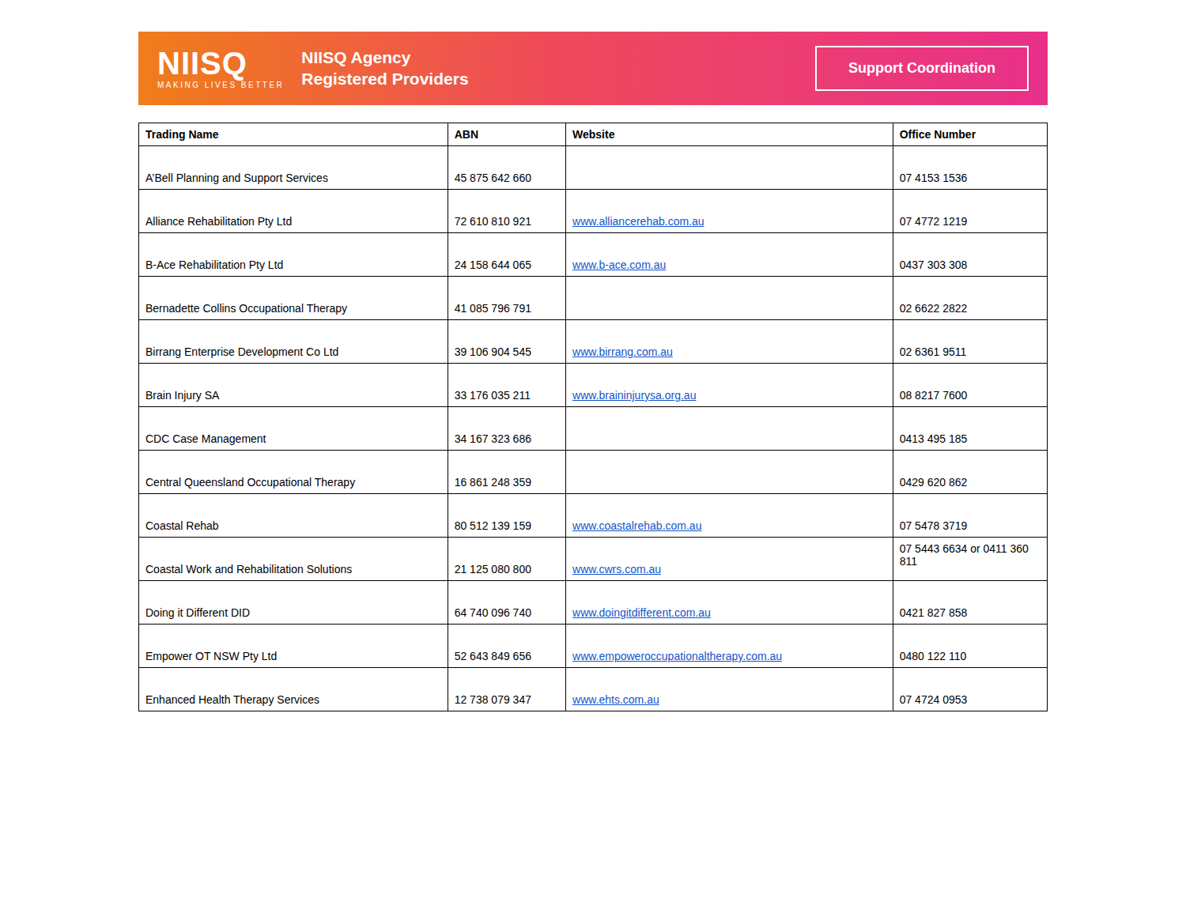NIISQ MAKING LIVES BETTER
NIISQ Agency
Registered Providers
Support Coordination
| Trading Name | ABN | Website | Office Number |
| --- | --- | --- | --- |
| A’Bell Planning and Support Services | 45 875 642 660 | | 07 4153 1536 |
| Alliance Rehabilitation Pty Ltd | 72 610 810 921 | www.alliancerehab.com.au | 07 4772 1219 |
| B-Ace Rehabilitation Pty Ltd | 24 158 644 065 | www.b-ace.com.au | 0437 303 308 |
| Bernadette Collins Occupational Therapy | 41 085 796 791 | | 02 6622 2822 |
| Birrang Enterprise Development Co Ltd | 39 106 904 545 | www.birrang.com.au | 02 6361 9511 |
| Brain Injury SA | 33 176 035 211 | www.braininjurysa.org.au | 08 8217 7600 |
| CDC Case Management | 34 167 323 686 | | 0413 495 185 |
| Central Queensland Occupational Therapy | 16 861 248 359 | | 0429 620 862 |
| Coastal Rehab | 80 512 139 159 | www.coastalrehab.com.au | 07 5478 3719 |
| Coastal Work and Rehabilitation Solutions | 21 125 080 800 | www.cwrs.com.au | 07 5443 6634 or 0411 360 811 |
| Doing it Different DID | 64 740 096 740 | www.doingitdifferent.com.au | 0421 827 858 |
| Empower OT NSW Pty Ltd | 52 643 849 656 | www.empoweroccupationaltherapy.com.au | 0480 122 110 |
| Enhanced Health Therapy Services | 12 738 079 347 | www.ehts.com.au | 07 4724 0953 |